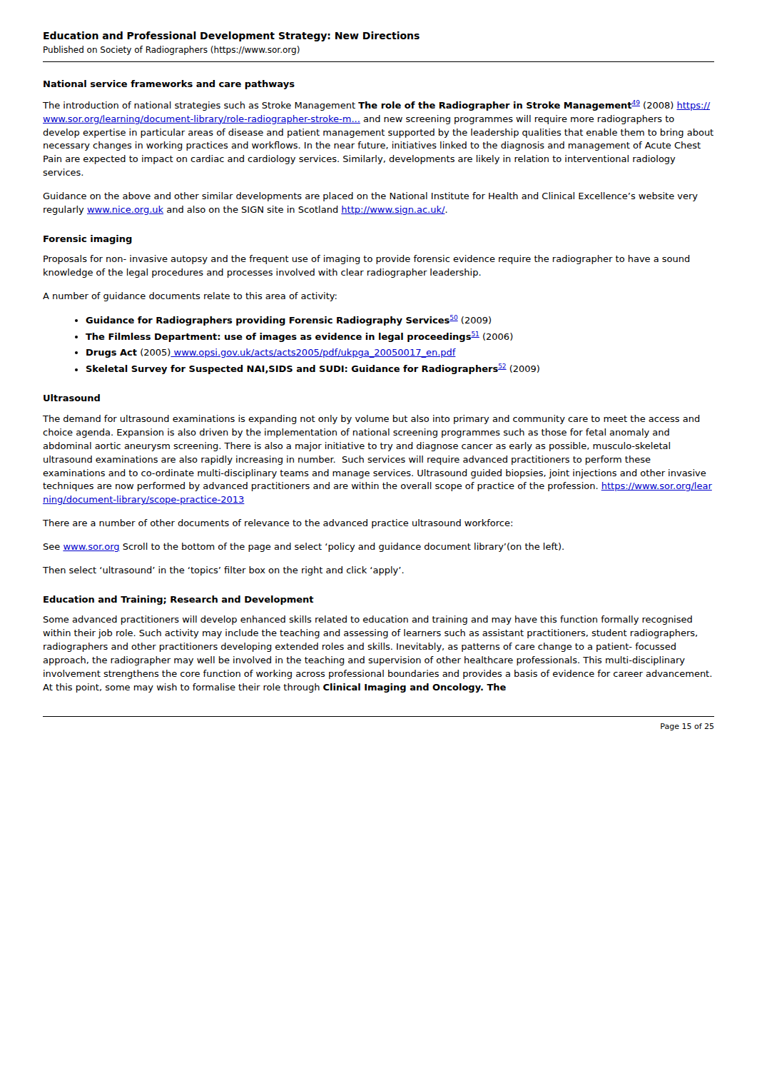Education and Professional Development Strategy: New Directions
Published on Society of Radiographers (https://www.sor.org)
National service frameworks and care pathways
The introduction of national strategies such as Stroke Management The role of the Radiographer in Stroke Management49 (2008) https://www.sor.org/learning/document-library/role-radiographer-stroke-m... and new screening programmes will require more radiographers to develop expertise in particular areas of disease and patient management supported by the leadership qualities that enable them to bring about necessary changes in working practices and workflows. In the near future, initiatives linked to the diagnosis and management of Acute Chest Pain are expected to impact on cardiac and cardiology services. Similarly, developments are likely in relation to interventional radiology services.
Guidance on the above and other similar developments are placed on the National Institute for Health and Clinical Excellence’s website very regularly www.nice.org.uk and also on the SIGN site in Scotland http://www.sign.ac.uk/.
Forensic imaging
Proposals for non- invasive autopsy and the frequent use of imaging to provide forensic evidence require the radiographer to have a sound knowledge of the legal procedures and processes involved with clear radiographer leadership.
A number of guidance documents relate to this area of activity:
Guidance for Radiographers providing Forensic Radiography Services50 (2009)
The Filmless Department: use of images as evidence in legal proceedings51 (2006)
Drugs Act (2005) www.opsi.gov.uk/acts/acts2005/pdf/ukpga_20050017_en.pdf
Skeletal Survey for Suspected NAI,SIDS and SUDI: Guidance for Radiographers52 (2009)
Ultrasound
The demand for ultrasound examinations is expanding not only by volume but also into primary and community care to meet the access and choice agenda. Expansion is also driven by the implementation of national screening programmes such as those for fetal anomaly and abdominal aortic aneurysm screening. There is also a major initiative to try and diagnose cancer as early as possible, musculo-skeletal ultrasound examinations are also rapidly increasing in number. Such services will require advanced practitioners to perform these examinations and to co-ordinate multi-disciplinary teams and manage services. Ultrasound guided biopsies, joint injections and other invasive techniques are now performed by advanced practitioners and are within the overall scope of practice of the profession. https://www.sor.org/learning/document-library/scope-practice-2013
There are a number of other documents of relevance to the advanced practice ultrasound workforce:
See www.sor.org Scroll to the bottom of the page and select ‘policy and guidance document library’(on the left).
Then select ‘ultrasound’ in the ‘topics’ filter box on the right and click ‘apply’.
Education and Training; Research and Development
Some advanced practitioners will develop enhanced skills related to education and training and may have this function formally recognised within their job role. Such activity may include the teaching and assessing of learners such as assistant practitioners, student radiographers, radiographers and other practitioners developing extended roles and skills. Inevitably, as patterns of care change to a patient- focussed approach, the radiographer may well be involved in the teaching and supervision of other healthcare professionals. This multi-disciplinary involvement strengthens the core function of working across professional boundaries and provides a basis of evidence for career advancement. At this point, some may wish to formalise their role through Clinical Imaging and Oncology. The
Page 15 of 25